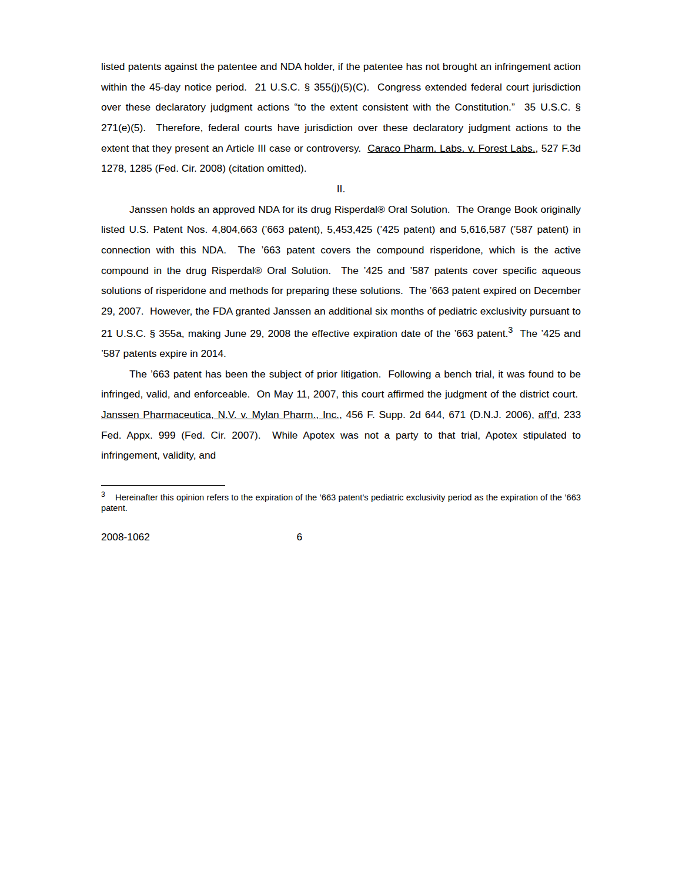listed patents against the patentee and NDA holder, if the patentee has not brought an infringement action within the 45-day notice period. 21 U.S.C. § 355(j)(5)(C). Congress extended federal court jurisdiction over these declaratory judgment actions “to the extent consistent with the Constitution.” 35 U.S.C. § 271(e)(5). Therefore, federal courts have jurisdiction over these declaratory judgment actions to the extent that they present an Article III case or controversy. Caraco Pharm. Labs. v. Forest Labs., 527 F.3d 1278, 1285 (Fed. Cir. 2008) (citation omitted).
II.
Janssen holds an approved NDA for its drug Risperdal® Oral Solution. The Orange Book originally listed U.S. Patent Nos. 4,804,663 (’663 patent), 5,453,425 (’425 patent) and 5,616,587 (’587 patent) in connection with this NDA. The ’663 patent covers the compound risperidone, which is the active compound in the drug Risperdal® Oral Solution. The ’425 and ’587 patents cover specific aqueous solutions of risperidone and methods for preparing these solutions. The ’663 patent expired on December 29, 2007. However, the FDA granted Janssen an additional six months of pediatric exclusivity pursuant to 21 U.S.C. § 355a, making June 29, 2008 the effective expiration date of the ’663 patent.3 The ’425 and ’587 patents expire in 2014.
The ’663 patent has been the subject of prior litigation. Following a bench trial, it was found to be infringed, valid, and enforceable. On May 11, 2007, this court affirmed the judgment of the district court. Janssen Pharmaceutica, N.V. v. Mylan Pharm., Inc., 456 F. Supp. 2d 644, 671 (D.N.J. 2006), aff'd, 233 Fed. Appx. 999 (Fed. Cir. 2007). While Apotex was not a party to that trial, Apotex stipulated to infringement, validity, and
3Hereinafter this opinion refers to the expiration of the ’663 patent’s pediatric exclusivity period as the expiration of the ’663 patent.
2008-1062 6